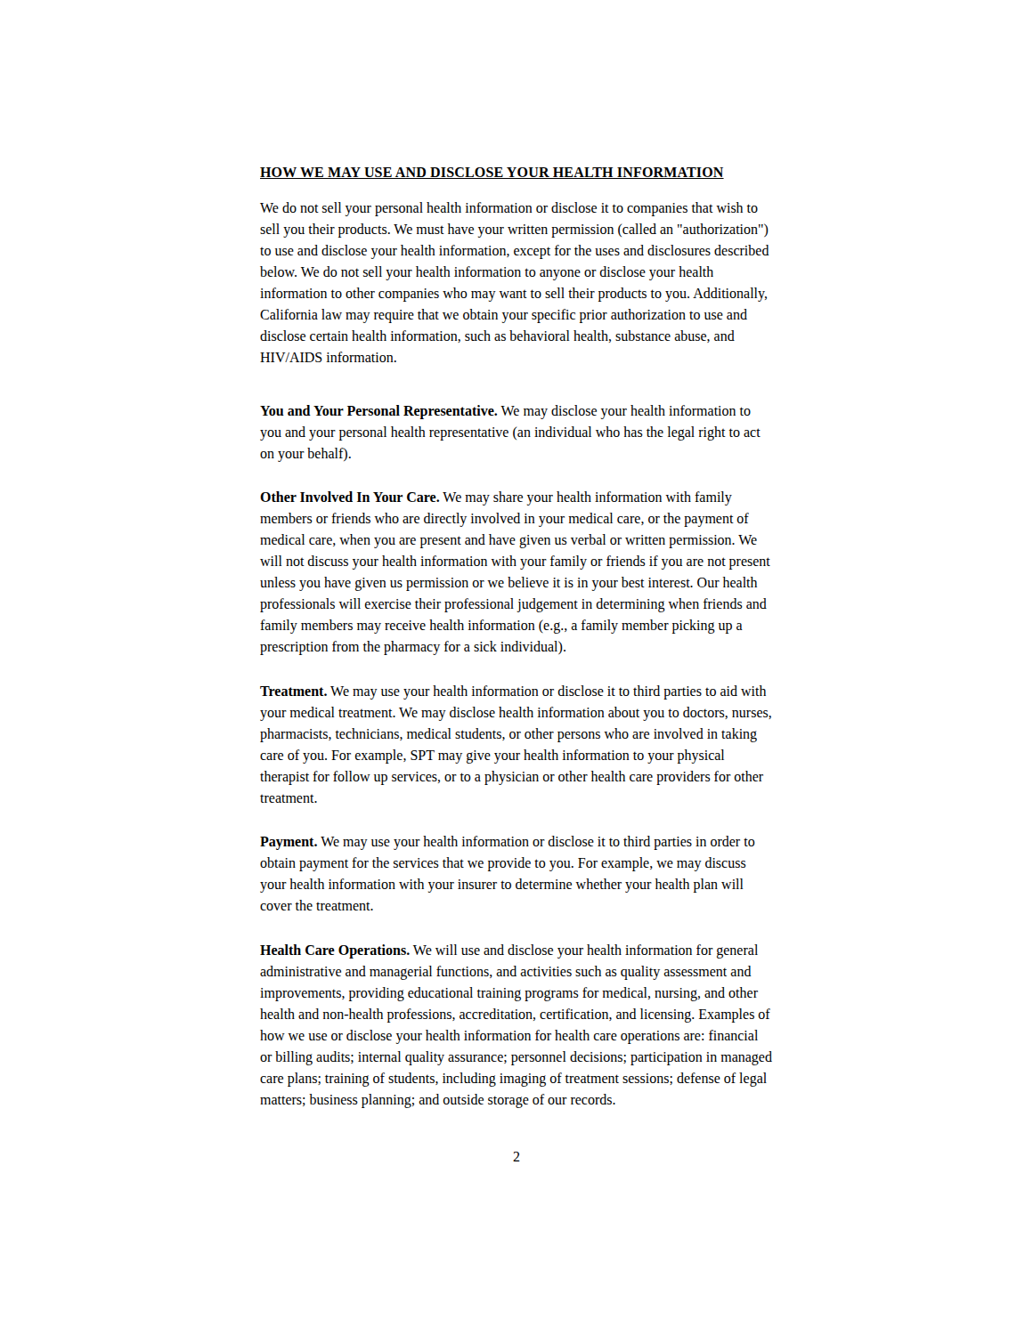HOW WE MAY USE AND DISCLOSE YOUR HEALTH INFORMATION
We do not sell your personal health information or disclose it to companies that wish to sell you their products. We must have your written permission (called an "authorization") to use and disclose your health information, except for the uses and disclosures described below. We do not sell your health information to anyone or disclose your health information to other companies who may want to sell their products to you. Additionally, California law may require that we obtain your specific prior authorization to use and disclose certain health information, such as behavioral health, substance abuse, and HIV/AIDS information.
You and Your Personal Representative. We may disclose your health information to you and your personal health representative (an individual who has the legal right to act on your behalf).
Other Involved In Your Care. We may share your health information with family members or friends who are directly involved in your medical care, or the payment of medical care, when you are present and have given us verbal or written permission. We will not discuss your health information with your family or friends if you are not present unless you have given us permission or we believe it is in your best interest. Our health professionals will exercise their professional judgement in determining when friends and family members may receive health information (e.g., a family member picking up a prescription from the pharmacy for a sick individual).
Treatment. We may use your health information or disclose it to third parties to aid with your medical treatment. We may disclose health information about you to doctors, nurses, pharmacists, technicians, medical students, or other persons who are involved in taking care of you. For example, SPT may give your health information to your physical therapist for follow up services, or to a physician or other health care providers for other treatment.
Payment. We may use your health information or disclose it to third parties in order to obtain payment for the services that we provide to you. For example, we may discuss your health information with your insurer to determine whether your health plan will cover the treatment.
Health Care Operations. We will use and disclose your health information for general administrative and managerial functions, and activities such as quality assessment and improvements, providing educational training programs for medical, nursing, and other health and non-health professions, accreditation, certification, and licensing. Examples of how we use or disclose your health information for health care operations are: financial or billing audits; internal quality assurance; personnel decisions; participation in managed care plans; training of students, including imaging of treatment sessions; defense of legal matters; business planning; and outside storage of our records.
2